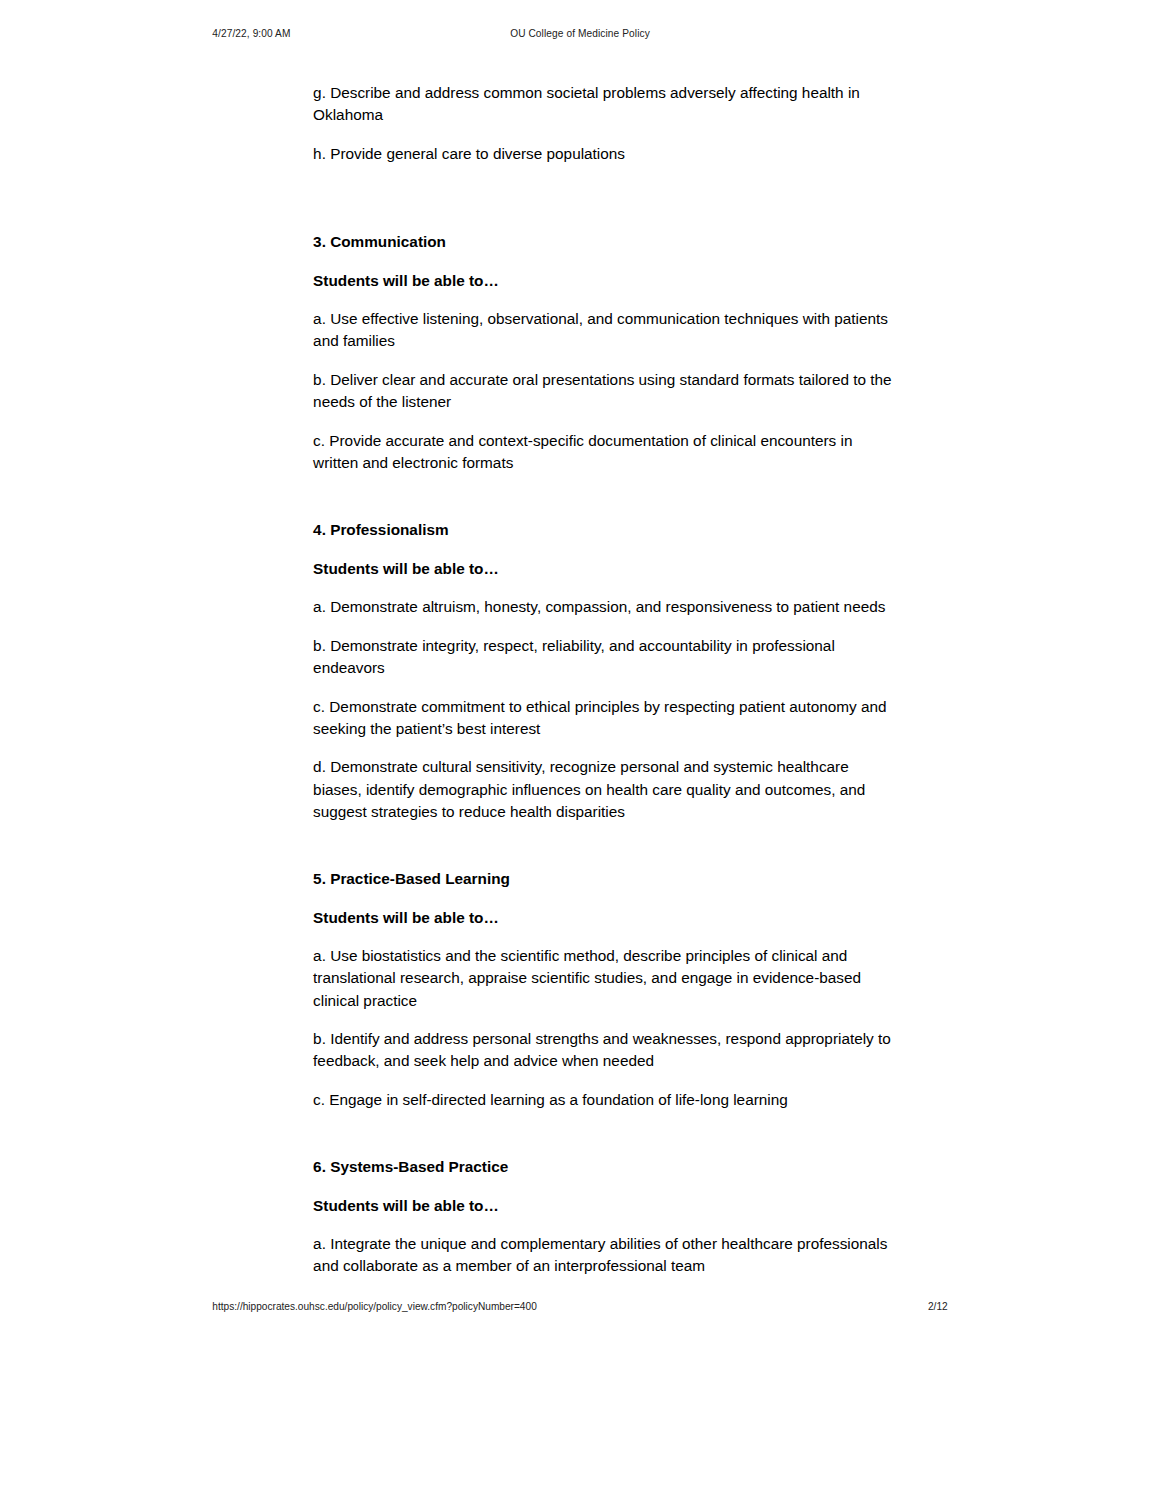4/27/22, 9:00 AM
OU College of Medicine Policy
4/27/22, 9:00 AM
g. Describe and address common societal problems adversely affecting health in Oklahoma
h. Provide general care to diverse populations
3. Communication
Students will be able to…
a. Use effective listening, observational, and communication techniques with patients and families
b. Deliver clear and accurate oral presentations using standard formats tailored to the needs of the listener
c. Provide accurate and context-specific documentation of clinical encounters in written and electronic formats
4. Professionalism
Students will be able to…
a. Demonstrate altruism, honesty, compassion, and responsiveness to patient needs
b. Demonstrate integrity, respect, reliability, and accountability in professional endeavors
c. Demonstrate commitment to ethical principles by respecting patient autonomy and seeking the patient’s best interest
d. Demonstrate cultural sensitivity, recognize personal and systemic healthcare biases, identify demographic influences on health care quality and outcomes, and suggest strategies to reduce health disparities
5. Practice-Based Learning
Students will be able to…
a. Use biostatistics and the scientific method, describe principles of clinical and translational research, appraise scientific studies, and engage in evidence-based clinical practice
b. Identify and address personal strengths and weaknesses, respond appropriately to feedback, and seek help and advice when needed
c. Engage in self-directed learning as a foundation of life-long learning
6. Systems-Based Practice
Students will be able to…
a. Integrate the unique and complementary abilities of other healthcare professionals and collaborate as a member of an interprofessional team
https://hippocrates.ouhsc.edu/policy/policy_view.cfm?policyNumber=400
2/12